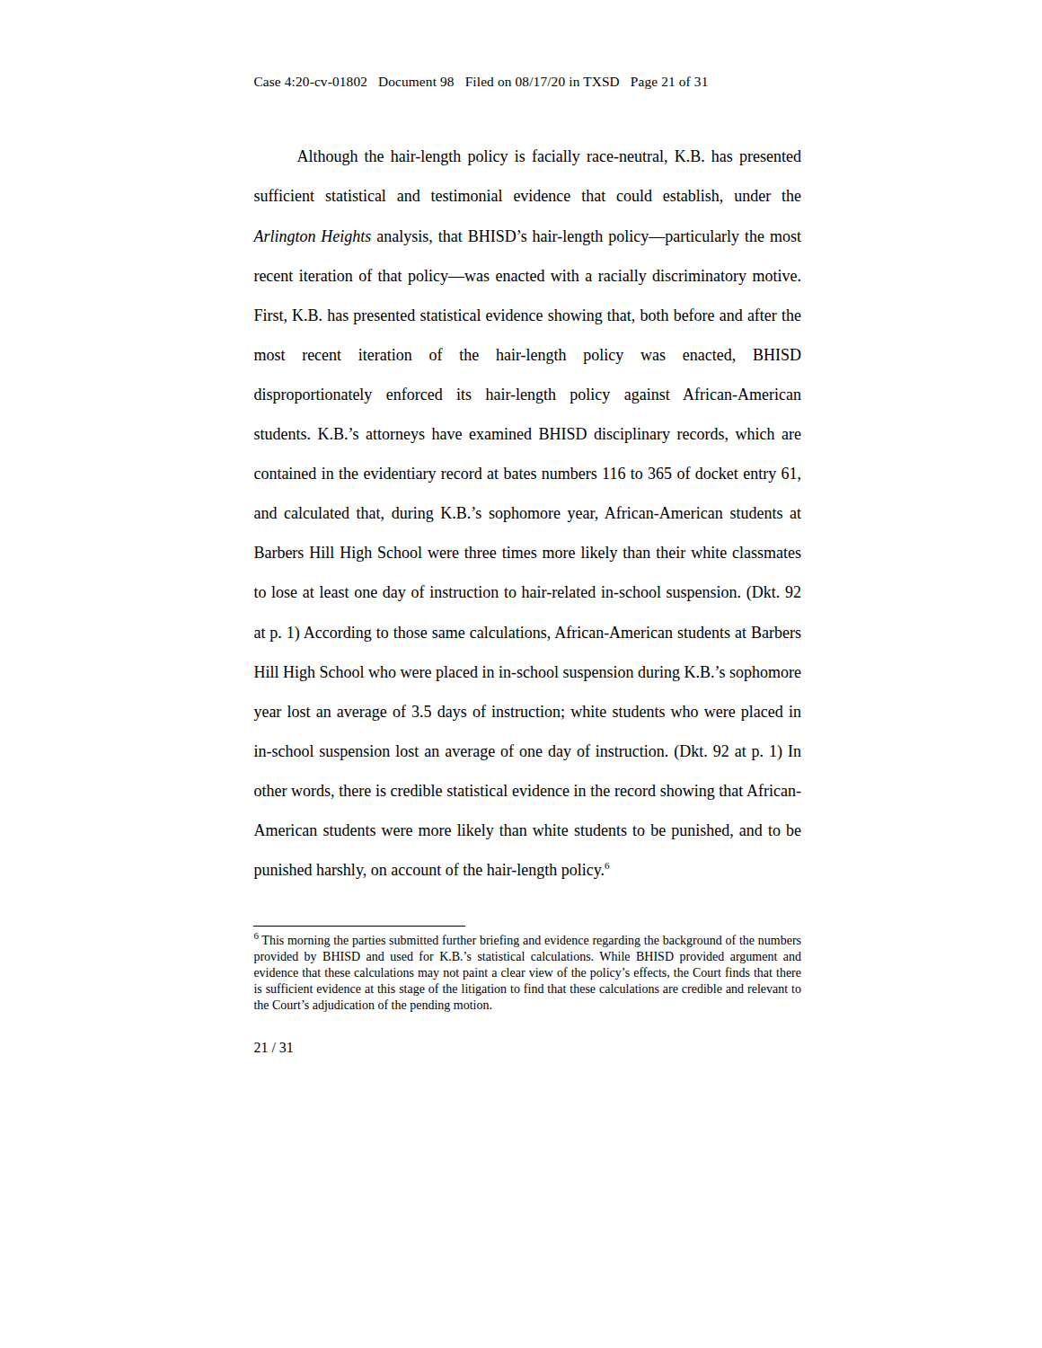Case 4:20-cv-01802 Document 98 Filed on 08/17/20 in TXSD Page 21 of 31
Although the hair-length policy is facially race-neutral, K.B. has presented sufficient statistical and testimonial evidence that could establish, under the Arlington Heights analysis, that BHISD’s hair-length policy—particularly the most recent iteration of that policy—was enacted with a racially discriminatory motive. First, K.B. has presented statistical evidence showing that, both before and after the most recent iteration of the hair-length policy was enacted, BHISD disproportionately enforced its hair-length policy against African-American students. K.B.’s attorneys have examined BHISD disciplinary records, which are contained in the evidentiary record at bates numbers 116 to 365 of docket entry 61, and calculated that, during K.B.’s sophomore year, African-American students at Barbers Hill High School were three times more likely than their white classmates to lose at least one day of instruction to hair-related in-school suspension. (Dkt. 92 at p. 1) According to those same calculations, African-American students at Barbers Hill High School who were placed in in-school suspension during K.B.’s sophomore year lost an average of 3.5 days of instruction; white students who were placed in in-school suspension lost an average of one day of instruction. (Dkt. 92 at p. 1) In other words, there is credible statistical evidence in the record showing that African-American students were more likely than white students to be punished, and to be punished harshly, on account of the hair-length policy.6
6 This morning the parties submitted further briefing and evidence regarding the background of the numbers provided by BHISD and used for K.B.’s statistical calculations. While BHISD provided argument and evidence that these calculations may not paint a clear view of the policy’s effects, the Court finds that there is sufficient evidence at this stage of the litigation to find that these calculations are credible and relevant to the Court’s adjudication of the pending motion.
21 / 31